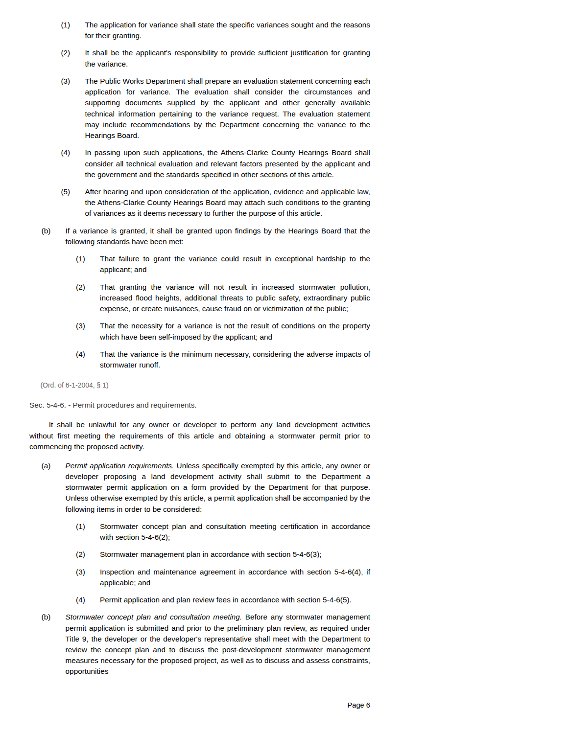(1) The application for variance shall state the specific variances sought and the reasons for their granting.
(2) It shall be the applicant's responsibility to provide sufficient justification for granting the variance.
(3) The Public Works Department shall prepare an evaluation statement concerning each application for variance. The evaluation shall consider the circumstances and supporting documents supplied by the applicant and other generally available technical information pertaining to the variance request. The evaluation statement may include recommendations by the Department concerning the variance to the Hearings Board.
(4) In passing upon such applications, the Athens-Clarke County Hearings Board shall consider all technical evaluation and relevant factors presented by the applicant and the government and the standards specified in other sections of this article.
(5) After hearing and upon consideration of the application, evidence and applicable law, the Athens-Clarke County Hearings Board may attach such conditions to the granting of variances as it deems necessary to further the purpose of this article.
(b) If a variance is granted, it shall be granted upon findings by the Hearings Board that the following standards have been met:
(1) That failure to grant the variance could result in exceptional hardship to the applicant; and
(2) That granting the variance will not result in increased stormwater pollution, increased flood heights, additional threats to public safety, extraordinary public expense, or create nuisances, cause fraud on or victimization of the public;
(3) That the necessity for a variance is not the result of conditions on the property which have been self-imposed by the applicant; and
(4) That the variance is the minimum necessary, considering the adverse impacts of stormwater runoff.
(Ord. of 6-1-2004, § 1)
Sec. 5-4-6. - Permit procedures and requirements.
It shall be unlawful for any owner or developer to perform any land development activities without first meeting the requirements of this article and obtaining a stormwater permit prior to commencing the proposed activity.
(a) Permit application requirements. Unless specifically exempted by this article, any owner or developer proposing a land development activity shall submit to the Department a stormwater permit application on a form provided by the Department for that purpose. Unless otherwise exempted by this article, a permit application shall be accompanied by the following items in order to be considered:
(1) Stormwater concept plan and consultation meeting certification in accordance with section 5-4-6(2);
(2) Stormwater management plan in accordance with section 5-4-6(3);
(3) Inspection and maintenance agreement in accordance with section 5-4-6(4), if applicable; and
(4) Permit application and plan review fees in accordance with section 5-4-6(5).
(b) Stormwater concept plan and consultation meeting. Before any stormwater management permit application is submitted and prior to the preliminary plan review, as required under Title 9, the developer or the developer's representative shall meet with the Department to review the concept plan and to discuss the post-development stormwater management measures necessary for the proposed project, as well as to discuss and assess constraints, opportunities
Page 6